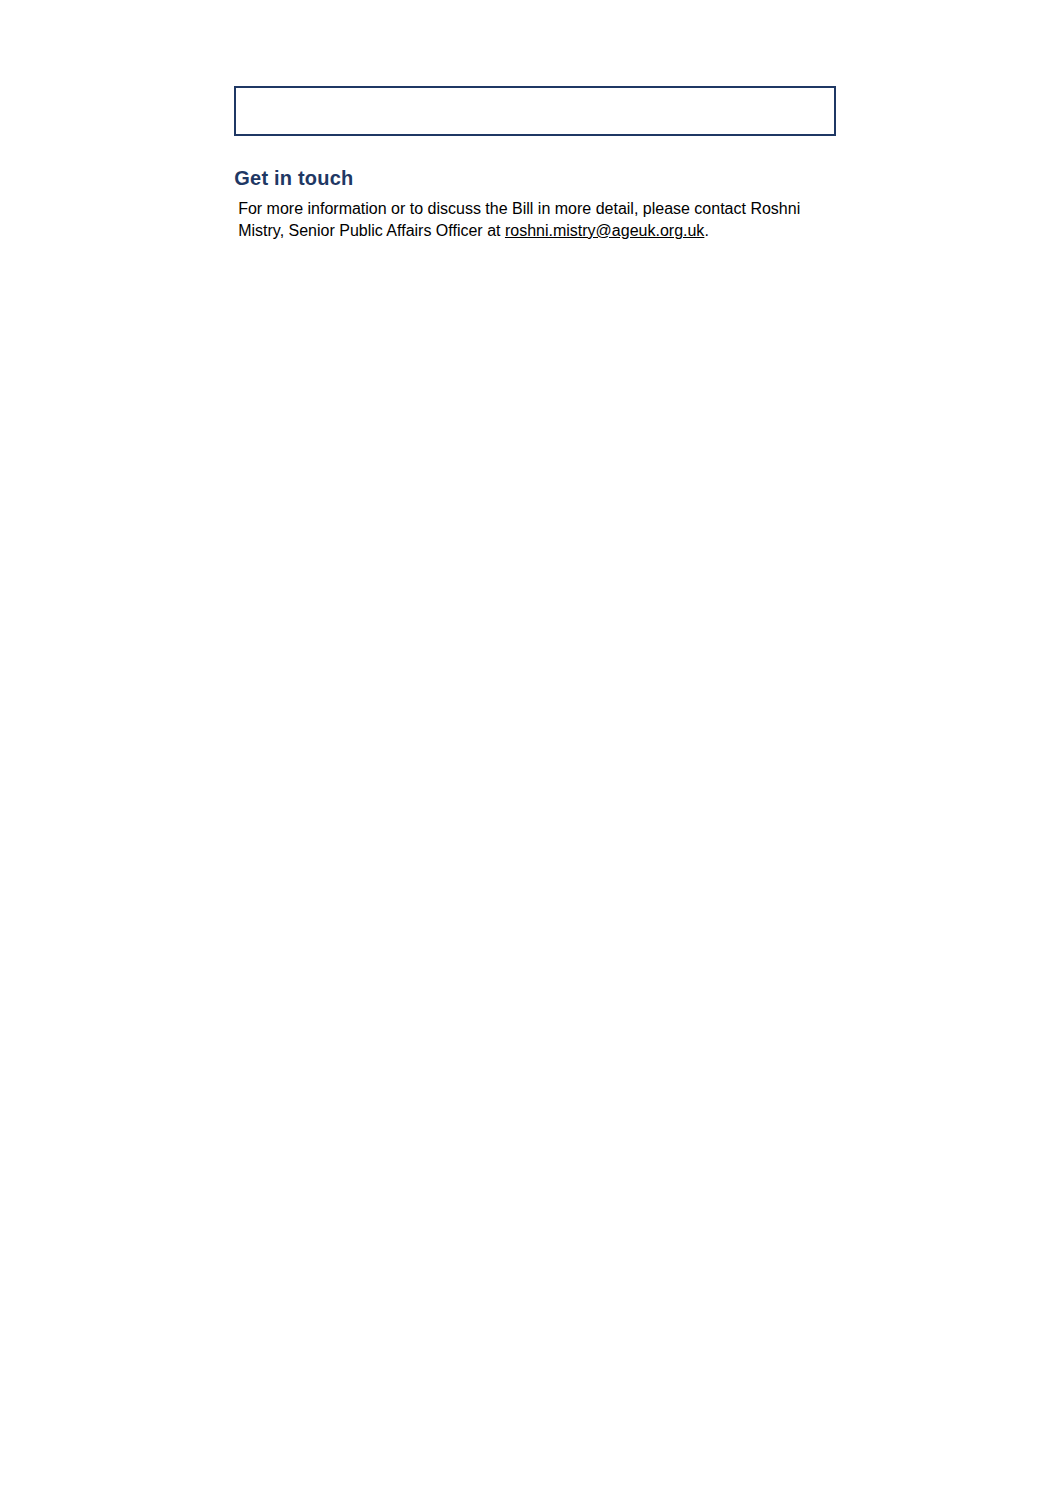Get in touch
For more information or to discuss the Bill in more detail, please contact Roshni Mistry, Senior Public Affairs Officer at roshni.mistry@ageuk.org.uk.